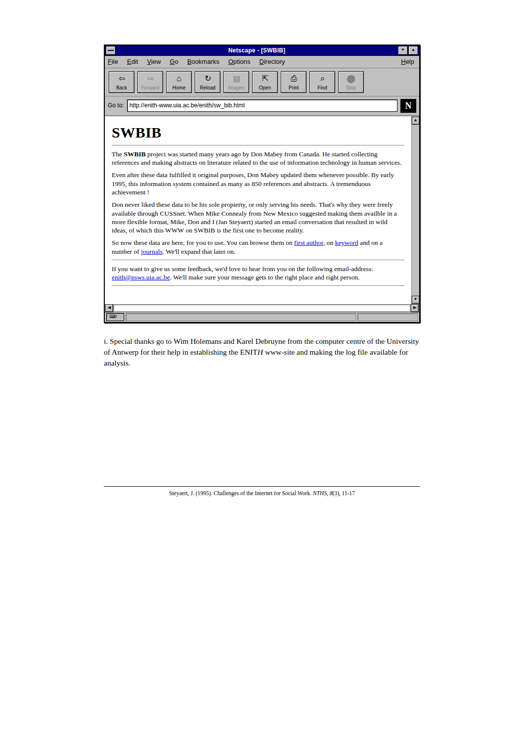Netscape - [SWBIB]
▼
▲
File Edit View Go Bookmarks Options Directory Help
⇦Back
⇨Forward
⌂Home
↻Reload
▤Images
⇱Open
⎙Print
⌕Find
⬤Stop
Go to:
http://enith-www.uia.ac.be/enith/sw_bib.html
N
SWBIB
The SWBIB project was started many years ago by Don Mabey from Canada. He started collecting references and making abstracts on literature related to the use of information technology in human services.
Even after these data fulfilled it original purposes, Don Mabey updated them whenever possible. By early 1995, this information system contained as many as 850 references and abstracts. A tremenduous achievement !
Don never liked these data to be his sole propierty, or only serving his needs. That's why they were freely available through CUSSnet. When Mike Connealy from New Mexico suggested making them availble in a more flexible format, Mike, Don and I (Jan Steyaert) started an email conversation that resulted in wild ideas, of which this WWW on SWBIB is the first one to become reality.
So now these data are here, for you to use. You can browse them on first author, on keyword and on a number of journals. We'll expand that later on.
If you want to give us some feedback, we'd love to hear from you on the following email-address: enith@psws.uia.ac.be. We'll make sure your message gets to the right place and right person.
▲
▼
◀
▶
⌨/☜
i. Special thanks go to Wim Holemans and Karel Debruyne from the computer centre of the University of Antwerp for their help in establishing the ENITH www-site and making the log file available for analysis.
Steyaert, J. (1995). Challenges of the Internet for Social Work. NTHS, 8(3), 11-17